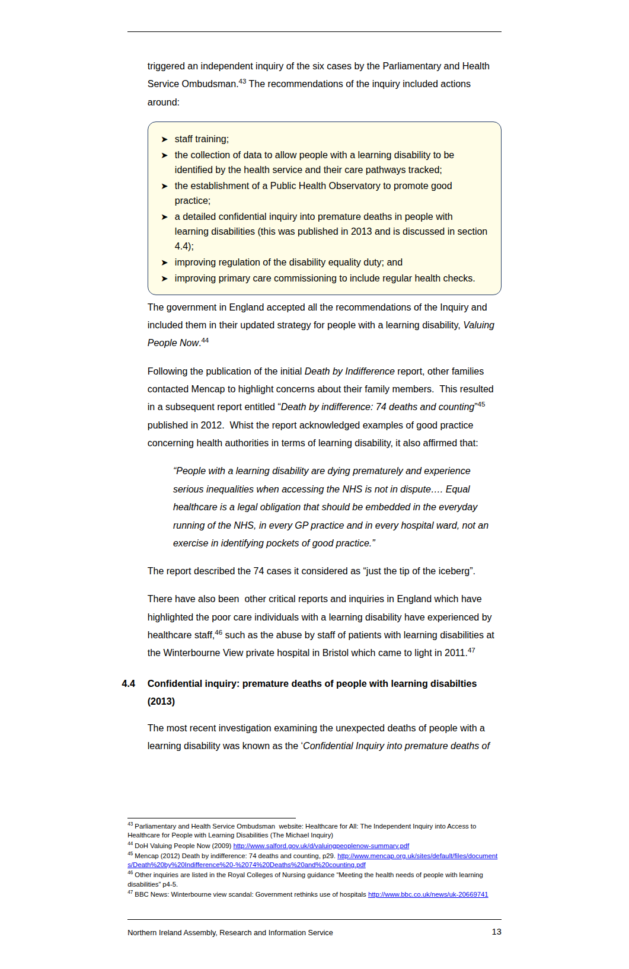triggered an independent inquiry of the six cases by the Parliamentary and Health Service Ombudsman.43 The recommendations of the inquiry included actions around:
staff training;
the collection of data to allow people with a learning disability to be identified by the health service and their care pathways tracked;
the establishment of a Public Health Observatory to promote good practice;
a detailed confidential inquiry into premature deaths in people with learning disabilities (this was published in 2013 and is discussed in section 4.4);
improving regulation of the disability equality duty; and
improving primary care commissioning to include regular health checks.
The government in England accepted all the recommendations of the Inquiry and included them in their updated strategy for people with a learning disability, Valuing People Now.44
Following the publication of the initial Death by Indifference report, other families contacted Mencap to highlight concerns about their family members. This resulted in a subsequent report entitled “Death by indifference: 74 deaths and counting”45 published in 2012. Whist the report acknowledged examples of good practice concerning health authorities in terms of learning disability, it also affirmed that:
“People with a learning disability are dying prematurely and experience serious inequalities when accessing the NHS is not in dispute…. Equal healthcare is a legal obligation that should be embedded in the everyday running of the NHS, in every GP practice and in every hospital ward, not an exercise in identifying pockets of good practice.”
The report described the 74 cases it considered as “just the tip of the iceberg”.
There have also been other critical reports and inquiries in England which have highlighted the poor care individuals with a learning disability have experienced by healthcare staff,46 such as the abuse by staff of patients with learning disabilities at the Winterbourne View private hospital in Bristol which came to light in 2011.47
4.4 Confidential inquiry: premature deaths of people with learning disabilties (2013)
The most recent investigation examining the unexpected deaths of people with a learning disability was known as the ‘Confidential Inquiry into premature deaths of
43 Parliamentary and Health Service Ombudsman website: Healthcare for All: The Independent Inquiry into Access to Healthcare for People with Learning Disabilities (The Michael Inquiry)
44 DoH Valuing People Now (2009) http://www.salford.gov.uk/d/valuingpeoplenow-summary.pdf
45 Mencap (2012) Death by indifference: 74 deaths and counting, p29. http://www.mencap.org.uk/sites/default/files/documents/Death%20by%20Indifference%20-%2074%20Deaths%20and%20counting.pdf
46 Other inquiries are listed in the Royal Colleges of Nursing guidance “Meeting the health needs of people with learning disabilities” p4-5.
47 BBC News: Winterbourne view scandal: Government rethinks use of hospitals http://www.bbc.co.uk/news/uk-20669741
Northern Ireland Assembly, Research and Information Service
13